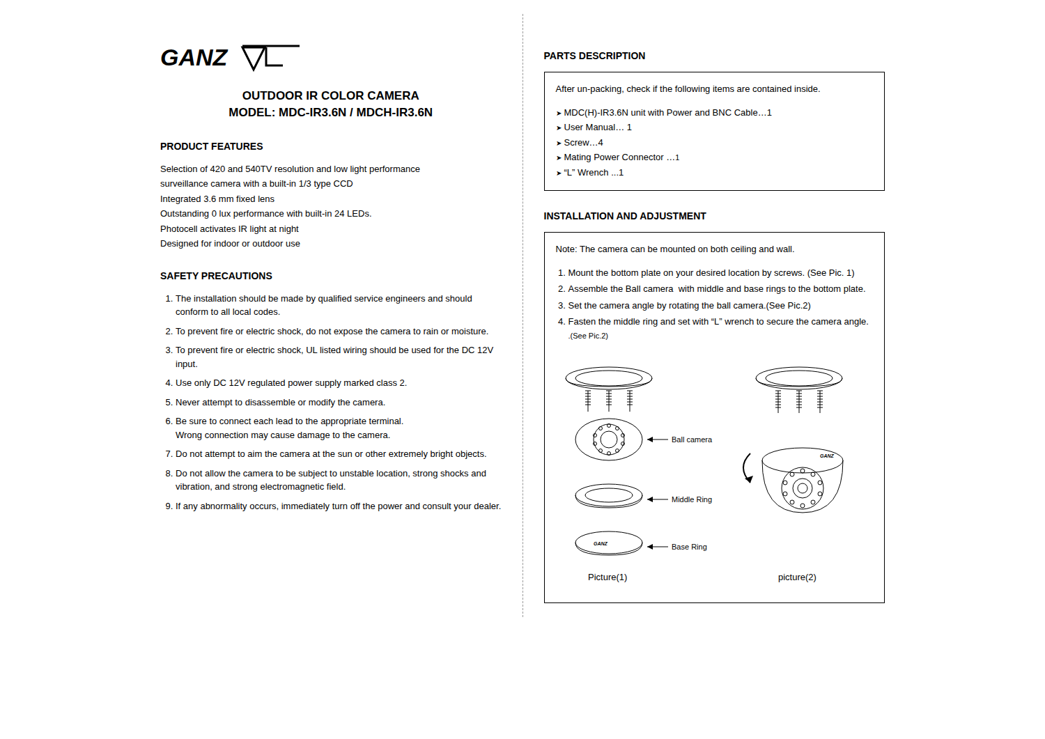GANZ
OUTDOOR IR COLOR CAMERA
MODEL: MDC-IR3.6N / MDCH-IR3.6N
PRODUCT FEATURES
Selection of 420 and 540TV resolution and low light performance
surveillance camera with a built-in 1/3 type CCD
Integrated 3.6 mm fixed lens
Outstanding 0 lux performance with built-in 24 LEDs.
Photocell activates IR light at night
Designed for indoor or outdoor use
SAFETY PRECAUTIONS
The installation should be made by qualified service engineers and should conform to all local codes.
To prevent fire or electric shock, do not expose the camera to rain or moisture.
To prevent fire or electric shock, UL listed wiring should be used for the DC 12V input.
Use only DC 12V regulated power supply marked class 2.
Never attempt to disassemble or modify the camera.
Be sure to connect each lead to the appropriate terminal.
Wrong connection may cause damage to the camera.
Do not attempt to aim the camera at the sun or other extremely bright objects.
Do not allow the camera to be subject to unstable location, strong shocks and vibration, and strong electromagnetic field.
If any abnormality occurs, immediately turn off the power and consult your dealer.
PARTS DESCRIPTION
After un-packing, check if the following items are contained inside.
MDC(H)-IR3.6N unit with Power and BNC Cable…1
User Manual… 1
Screw…4
Mating Power Connector …1
“L” Wrench ...1
INSTALLATION AND ADJUSTMENT
Note: The camera can be mounted on both ceiling and wall.
Mount the bottom plate on your desired location by screws. (See Pic. 1)
Assemble the Ball camera with middle and base rings to the bottom plate.
Set the camera angle by rotating the ball camera.(See Pic.2)
Fasten the middle ring and set with “L” wrench to secure the camera angle. .(See Pic.2)
Ball camera Middle Ring GANZ Base Ring Picture(1)
GANZ picture(2)